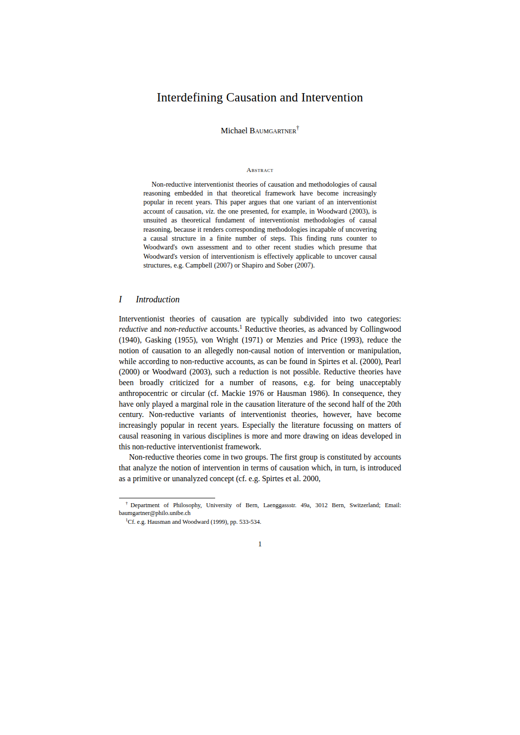Interdefining Causation and Intervention
Michael Baumgartner†
Abstract
Non-reductive interventionist theories of causation and methodologies of causal reasoning embedded in that theoretical framework have become increasingly popular in recent years. This paper argues that one variant of an interventionist account of causation, viz. the one presented, for example, in Woodward (2003), is unsuited as theoretical fundament of interventionist methodologies of causal reasoning, because it renders corresponding methodologies incapable of uncovering a causal structure in a finite number of steps. This finding runs counter to Woodward's own assessment and to other recent studies which presume that Woodward's version of interventionism is effectively applicable to uncover causal structures, e.g. Campbell (2007) or Shapiro and Sober (2007).
IIntroduction
Interventionist theories of causation are typically subdivided into two categories: reductive and non-reductive accounts.1 Reductive theories, as advanced by Collingwood (1940), Gasking (1955), von Wright (1971) or Menzies and Price (1993), reduce the notion of causation to an allegedly non-causal notion of intervention or manipulation, while according to non-reductive accounts, as can be found in Spirtes et al. (2000), Pearl (2000) or Woodward (2003), such a reduction is not possible. Reductive theories have been broadly criticized for a number of reasons, e.g. for being unacceptably anthropocentric or circular (cf. Mackie 1976 or Hausman 1986). In consequence, they have only played a marginal role in the causation literature of the second half of the 20th century. Non-reductive variants of interventionist theories, however, have become increasingly popular in recent years. Especially the literature focussing on matters of causal reasoning in various disciplines is more and more drawing on ideas developed in this non-reductive interventionist framework.
Non-reductive theories come in two groups. The first group is constituted by accounts that analyze the notion of intervention in terms of causation which, in turn, is introduced as a primitive or unanalyzed concept (cf. e.g. Spirtes et al. 2000,
†Department of Philosophy, University of Bern, Laenggassstr. 49a, 3012 Bern, Switzerland; Email: baumgartner@philo.unibe.ch
1Cf. e.g. Hausman and Woodward (1999), pp. 533-534.
1